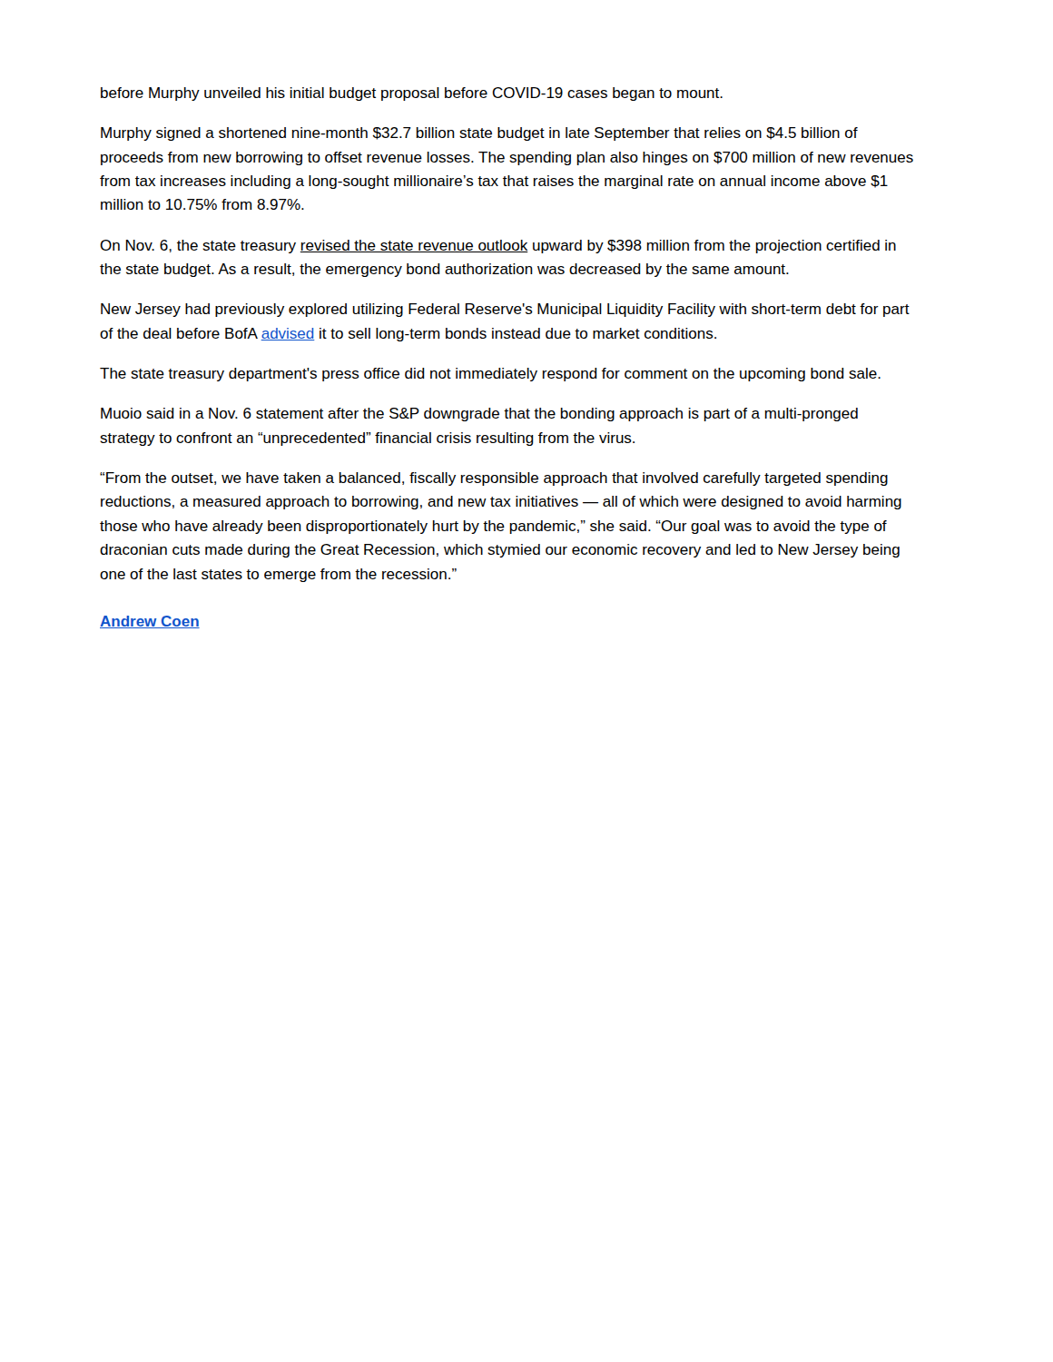before Murphy unveiled his initial budget proposal before COVID-19 cases began to mount.
Murphy signed a shortened nine-month $32.7 billion state budget in late September that relies on $4.5 billion of proceeds from new borrowing to offset revenue losses. The spending plan also hinges on $700 million of new revenues from tax increases including a long-sought millionaire’s tax that raises the marginal rate on annual income above $1 million to 10.75% from 8.97%.
On Nov. 6, the state treasury revised the state revenue outlook upward by $398 million from the projection certified in the state budget. As a result, the emergency bond authorization was decreased by the same amount.
New Jersey had previously explored utilizing Federal Reserve's Municipal Liquidity Facility with short-term debt for part of the deal before BofA advised it to sell long-term bonds instead due to market conditions.
The state treasury department's press office did not immediately respond for comment on the upcoming bond sale.
Muoio said in a Nov. 6 statement after the S&P downgrade that the bonding approach is part of a multi-pronged strategy to confront an “unprecedented” financial crisis resulting from the virus.
“From the outset, we have taken a balanced, fiscally responsible approach that involved carefully targeted spending reductions, a measured approach to borrowing, and new tax initiatives — all of which were designed to avoid harming those who have already been disproportionately hurt by the pandemic,” she said. “Our goal was to avoid the type of draconian cuts made during the Great Recession, which stymied our economic recovery and led to New Jersey being one of the last states to emerge from the recession.”
Andrew Coen